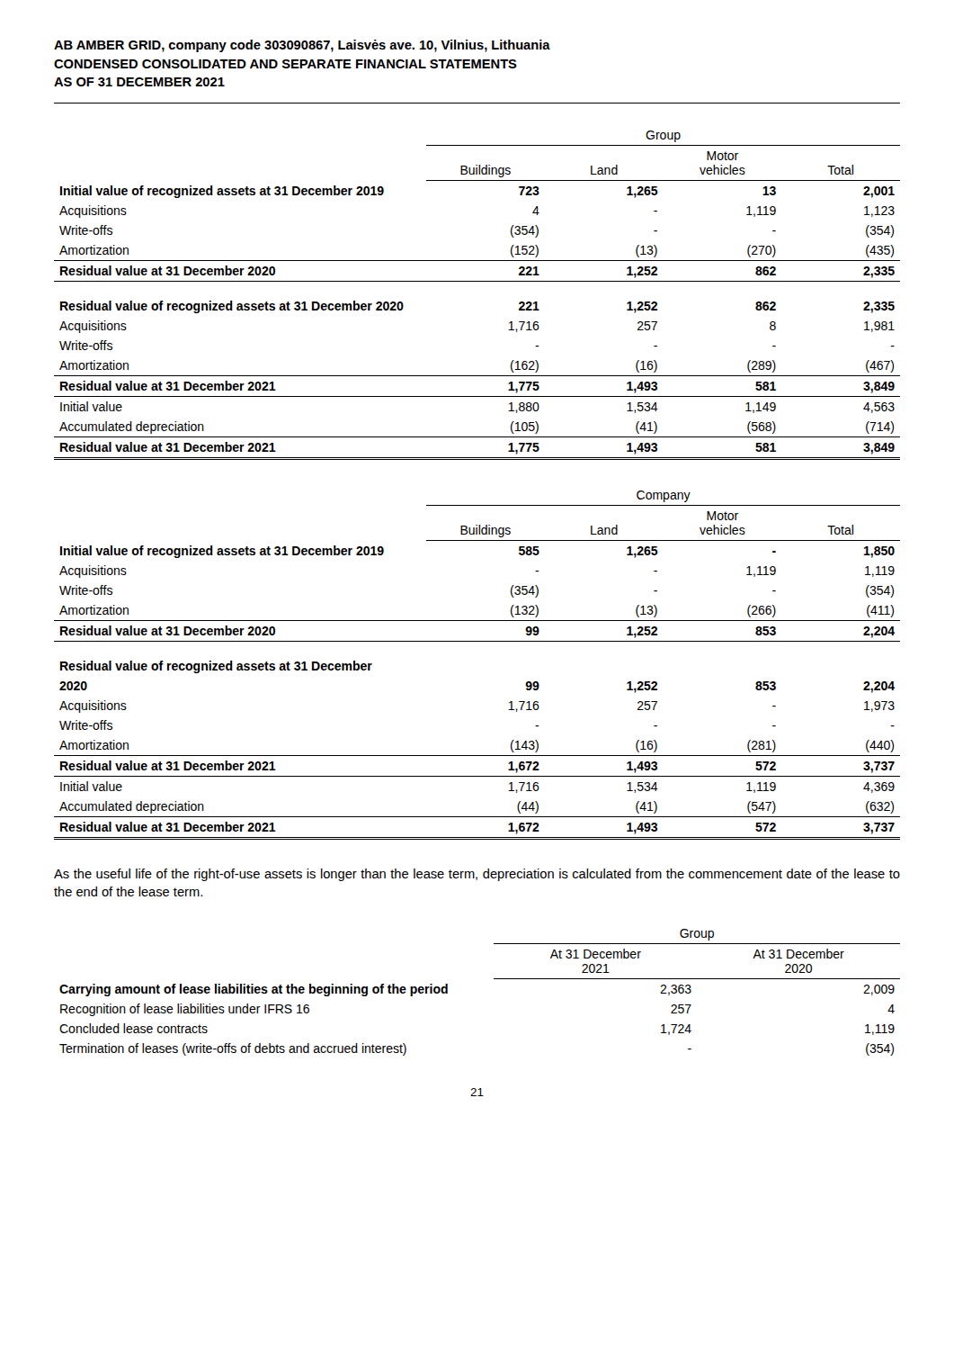AB AMBER GRID, company code 303090867, Laisvės ave. 10, Vilnius, Lithuania
CONDENSED CONSOLIDATED AND SEPARATE FINANCIAL STATEMENTS
AS OF 31 DECEMBER 2021
| | Group |
| | Buildings | Land | Motor vehicles | Total |
| Initial value of recognized assets at 31 December 2019 | 723 | 1,265 | 13 | 2,001 |
| Acquisitions | 4 | - | 1,119 | 1,123 |
| Write-offs | (354) | - | - | (354) |
| Amortization | (152) | (13) | (270) | (435) |
| Residual value at 31 December 2020 | 221 | 1,252 | 862 | 2,335 |
| Residual value of recognized assets at 31 December 2020 | 221 | 1,252 | 862 | 2,335 |
| Acquisitions | 1,716 | 257 | 8 | 1,981 |
| Write-offs | - | - | - | - |
| Amortization | (162) | (16) | (289) | (467) |
| Residual value at 31 December 2021 | 1,775 | 1,493 | 581 | 3,849 |
| Initial value | 1,880 | 1,534 | 1,149 | 4,563 |
| Accumulated depreciation | (105) | (41) | (568) | (714) |
| Residual value at 31 December 2021 | 1,775 | 1,493 | 581 | 3,849 |
| | Company |
| | Buildings | Land | Motor vehicles | Total |
| Initial value of recognized assets at 31 December 2019 | 585 | 1,265 | - | 1,850 |
| Acquisitions | - | - | 1,119 | 1,119 |
| Write-offs | (354) | - | - | (354) |
| Amortization | (132) | (13) | (266) | (411) |
| Residual value at 31 December 2020 | 99 | 1,252 | 853 | 2,204 |
| Residual value of recognized assets at 31 December | | | | |
| 2020 | 99 | 1,252 | 853 | 2,204 |
| Acquisitions | 1,716 | 257 | - | 1,973 |
| Write-offs | - | - | - | - |
| Amortization | (143) | (16) | (281) | (440) |
| Residual value at 31 December 2021 | 1,672 | 1,493 | 572 | 3,737 |
| Initial value | 1,716 | 1,534 | 1,119 | 4,369 |
| Accumulated depreciation | (44) | (41) | (547) | (632) |
| Residual value at 31 December 2021 | 1,672 | 1,493 | 572 | 3,737 |
As the useful life of the right-of-use assets is longer than the lease term, depreciation is calculated from the commencement date of the lease to the end of the lease term.
| | Group |
| | At 31 December 2021 | At 31 December 2020 |
| Carrying amount of lease liabilities at the beginning of the period | 2,363 | 2,009 |
| Recognition of lease liabilities under IFRS 16 | 257 | 4 |
| Concluded lease contracts | 1,724 | 1,119 |
| Termination of leases (write-offs of debts and accrued interest) | - | (354) |
21